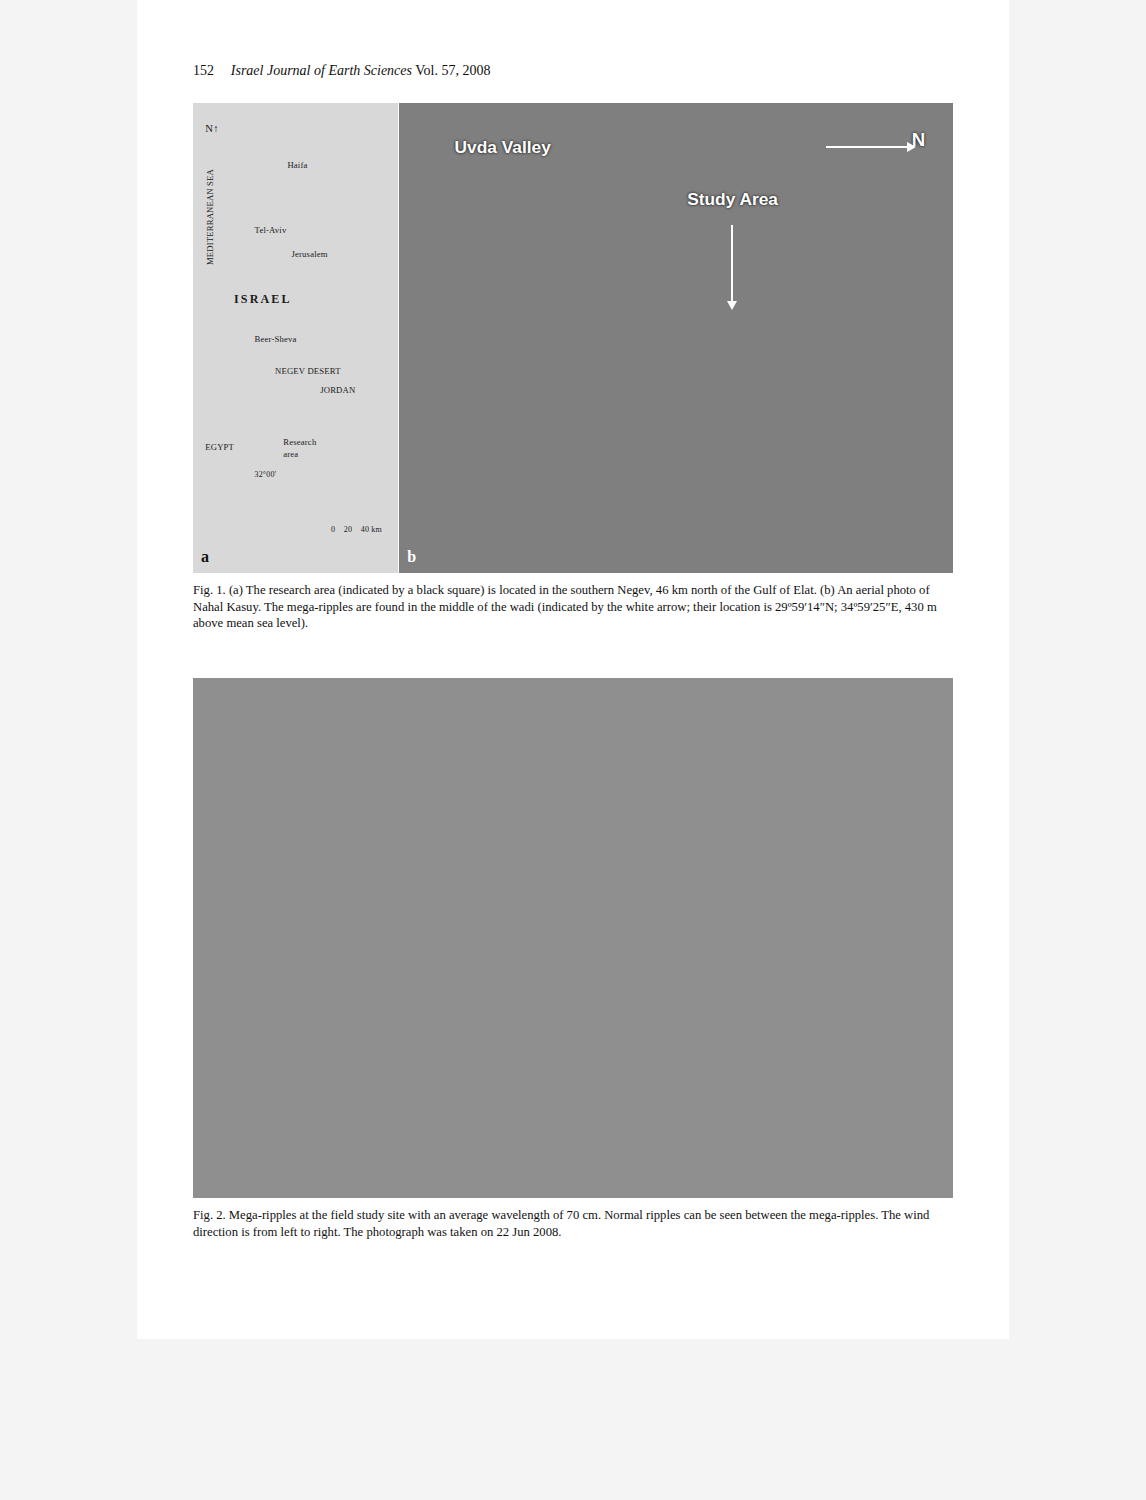152 Israel Journal of Earth Sciences Vol. 57, 2008
N↑ MEDITERRANEAN SEA Haifa Tel-Aviv Jerusalem ISRAEL Beer-Sheva NEGEV DESERT JORDAN EGYPT Research
area 32°00′ 0 20 40 km a
Uvda Valley Study Area N b
Fig. 1. (a) The research area (indicated by a black square) is located in the southern Negev, 46 km north of the Gulf of Elat. (b) An aerial photo of Nahal Kasuy. The mega-ripples are found in the middle of the wadi (indicated by the white arrow; their location is 29º59′14″N; 34º59′25″E, 430 m above mean sea level).
Fig. 2. Mega-ripples at the field study site with an average wavelength of 70 cm. Normal ripples can be seen between the mega-ripples. The wind direction is from left to right. The photograph was taken on 22 Jun 2008.